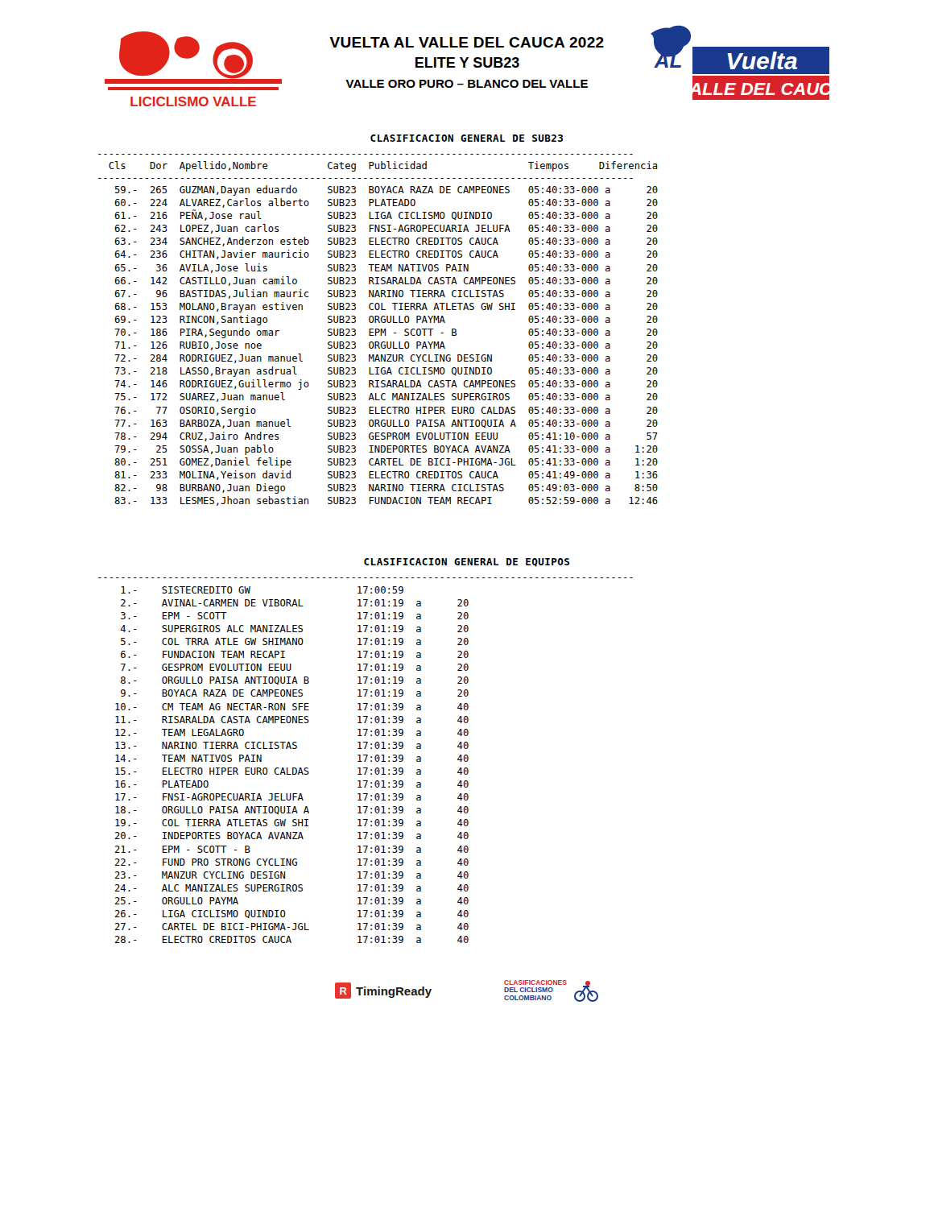LICICLISMO VALLE
VUELTA AL VALLE DEL CAUCA 2022
ELITE Y SUB23
VALLE ORO PURO – BLANCO DEL VALLE
Vuelta VALLE DEL CAUCA AL
CLASIFICACION GENERAL DE SUB23
-------------------------------------------------------------------------------------------
  Cls    Dor  Apellido,Nombre          Categ  Publicidad                 Tiempos     Diferencia
-------------------------------------------------------------------------------------------
   59.-  265  GUZMAN,Dayan eduardo     SUB23  BOYACA RAZA DE CAMPEONES   05:40:33-000 a      20
   60.-  224  ALVAREZ,Carlos alberto   SUB23  PLATEADO                   05:40:33-000 a      20
   61.-  216  PEÑA,Jose raul           SUB23  LIGA CICLISMO QUINDIO      05:40:33-000 a      20
   62.-  243  LOPEZ,Juan carlos        SUB23  FNSI-AGROPECUARIA JELUFA   05:40:33-000 a      20
   63.-  234  SANCHEZ,Anderzon esteb   SUB23  ELECTRO CREDITOS CAUCA     05:40:33-000 a      20
   64.-  236  CHITAN,Javier mauricio   SUB23  ELECTRO CREDITOS CAUCA     05:40:33-000 a      20
   65.-   36  AVILA,Jose luis          SUB23  TEAM NATIVOS PAIN          05:40:33-000 a      20
   66.-  142  CASTILLO,Juan camilo     SUB23  RISARALDA CASTA CAMPEONES  05:40:33-000 a      20
   67.-   96  BASTIDAS,Julian mauric   SUB23  NARINO TIERRA CICLISTAS    05:40:33-000 a      20
   68.-  153  MOLANO,Brayan estiven    SUB23  COL TIERRA ATLETAS GW SHI  05:40:33-000 a      20
   69.-  123  RINCON,Santiago          SUB23  ORGULLO PAYMA              05:40:33-000 a      20
   70.-  186  PIRA,Segundo omar        SUB23  EPM - SCOTT - B            05:40:33-000 a      20
   71.-  126  RUBIO,Jose noe           SUB23  ORGULLO PAYMA              05:40:33-000 a      20
   72.-  284  RODRIGUEZ,Juan manuel    SUB23  MANZUR CYCLING DESIGN      05:40:33-000 a      20
   73.-  218  LASSO,Brayan asdrual     SUB23  LIGA CICLISMO QUINDIO      05:40:33-000 a      20
   74.-  146  RODRIGUEZ,Guillermo jo   SUB23  RISARALDA CASTA CAMPEONES  05:40:33-000 a      20
   75.-  172  SUAREZ,Juan manuel       SUB23  ALC MANIZALES SUPERGIROS   05:40:33-000 a      20
   76.-   77  OSORIO,Sergio            SUB23  ELECTRO HIPER EURO CALDAS  05:40:33-000 a      20
   77.-  163  BARBOZA,Juan manuel      SUB23  ORGULLO PAISA ANTIOQUIA A  05:40:33-000 a      20
   78.-  294  CRUZ,Jairo Andres        SUB23  GESPROM EVOLUTION EEUU     05:41:10-000 a      57
   79.-   25  SOSSA,Juan pablo         SUB23  INDEPORTES BOYACA AVANZA   05:41:33-000 a    1:20
   80.-  251  GOMEZ,Daniel felipe      SUB23  CARTEL DE BICI-PHIGMA-JGL  05:41:33-000 a    1:20
   81.-  233  MOLINA,Yeison david      SUB23  ELECTRO CREDITOS CAUCA     05:41:49-000 a    1:36
   82.-   98  BURBANO,Juan Diego       SUB23  NARINO TIERRA CICLISTAS    05:49:03-000 a    8:50
   83.-  133  LESMES,Jhoan sebastian   SUB23  FUNDACION TEAM RECAPI      05:52:59-000 a   12:46
CLASIFICACION GENERAL DE EQUIPOS
-------------------------------------------------------------------------------------------
    1.-    SISTECREDITO GW                  17:00:59
    2.-    AVINAL-CARMEN DE VIBORAL         17:01:19  a      20
    3.-    EPM - SCOTT                      17:01:19  a      20
    4.-    SUPERGIROS ALC MANIZALES         17:01:19  a      20
    5.-    COL TRRA ATLE GW SHIMANO         17:01:19  a      20
    6.-    FUNDACION TEAM RECAPI            17:01:19  a      20
    7.-    GESPROM EVOLUTION EEUU           17:01:19  a      20
    8.-    ORGULLO PAISA ANTIOQUIA B        17:01:19  a      20
    9.-    BOYACA RAZA DE CAMPEONES         17:01:19  a      20
   10.-    CM TEAM AG NECTAR-RON SFE        17:01:39  a      40
   11.-    RISARALDA CASTA CAMPEONES        17:01:39  a      40
   12.-    TEAM LEGALAGRO                   17:01:39  a      40
   13.-    NARINO TIERRA CICLISTAS          17:01:39  a      40
   14.-    TEAM NATIVOS PAIN                17:01:39  a      40
   15.-    ELECTRO HIPER EURO CALDAS        17:01:39  a      40
   16.-    PLATEADO                         17:01:39  a      40
   17.-    FNSI-AGROPECUARIA JELUFA         17:01:39  a      40
   18.-    ORGULLO PAISA ANTIOQUIA A        17:01:39  a      40
   19.-    COL TIERRA ATLETAS GW SHI        17:01:39  a      40
   20.-    INDEPORTES BOYACA AVANZA         17:01:39  a      40
   21.-    EPM - SCOTT - B                  17:01:39  a      40
   22.-    FUND PRO STRONG CYCLING          17:01:39  a      40
   23.-    MANZUR CYCLING DESIGN            17:01:39  a      40
   24.-    ALC MANIZALES SUPERGIROS         17:01:39  a      40
   25.-    ORGULLO PAYMA                    17:01:39  a      40
   26.-    LIGA CICLISMO QUINDIO            17:01:39  a      40
   27.-    CARTEL DE BICI-PHIGMA-JGL        17:01:39  a      40
   28.-    ELECTRO CREDITOS CAUCA           17:01:39  a      40
R TimingReady
CLASIFICACIONES
DEL CICLISMO
COLOMBIANO